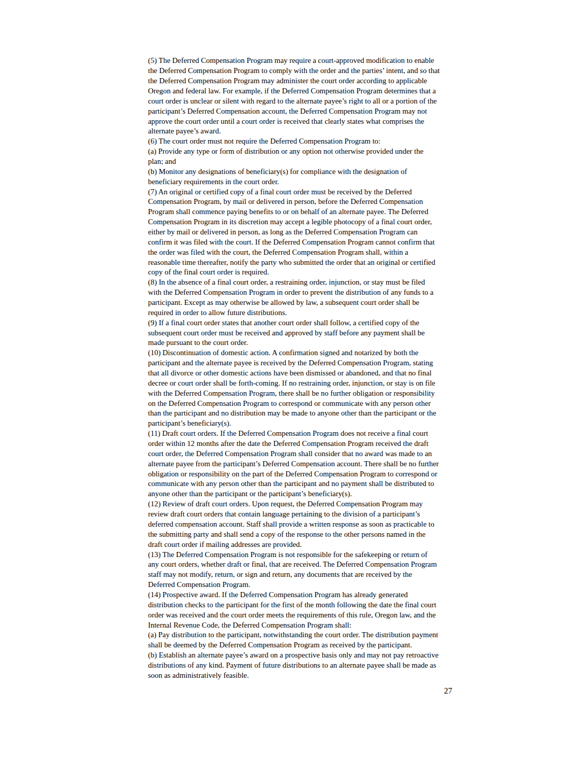(5) The Deferred Compensation Program may require a court-approved modification to enable the Deferred Compensation Program to comply with the order and the parties’ intent, and so that the Deferred Compensation Program may administer the court order according to applicable Oregon and federal law. For example, if the Deferred Compensation Program determines that a court order is unclear or silent with regard to the alternate payee’s right to all or a portion of the participant’s Deferred Compensation account, the Deferred Compensation Program may not approve the court order until a court order is received that clearly states what comprises the alternate payee’s award.
(6) The court order must not require the Deferred Compensation Program to:
(a) Provide any type or form of distribution or any option not otherwise provided under the plan; and
(b) Monitor any designations of beneficiary(s) for compliance with the designation of beneficiary requirements in the court order.
(7) An original or certified copy of a final court order must be received by the Deferred Compensation Program, by mail or delivered in person, before the Deferred Compensation Program shall commence paying benefits to or on behalf of an alternate payee. The Deferred Compensation Program in its discretion may accept a legible photocopy of a final court order, either by mail or delivered in person, as long as the Deferred Compensation Program can confirm it was filed with the court. If the Deferred Compensation Program cannot confirm that the order was filed with the court, the Deferred Compensation Program shall, within a reasonable time thereafter, notify the party who submitted the order that an original or certified copy of the final court order is required.
(8) In the absence of a final court order, a restraining order, injunction, or stay must be filed with the Deferred Compensation Program in order to prevent the distribution of any funds to a participant. Except as may otherwise be allowed by law, a subsequent court order shall be required in order to allow future distributions.
(9) If a final court order states that another court order shall follow, a certified copy of the subsequent court order must be received and approved by staff before any payment shall be made pursuant to the court order.
(10) Discontinuation of domestic action. A confirmation signed and notarized by both the participant and the alternate payee is received by the Deferred Compensation Program, stating that all divorce or other domestic actions have been dismissed or abandoned, and that no final decree or court order shall be forth-coming. If no restraining order, injunction, or stay is on file with the Deferred Compensation Program, there shall be no further obligation or responsibility on the Deferred Compensation Program to correspond or communicate with any person other than the participant and no distribution may be made to anyone other than the participant or the participant’s beneficiary(s).
(11) Draft court orders. If the Deferred Compensation Program does not receive a final court order within 12 months after the date the Deferred Compensation Program received the draft court order, the Deferred Compensation Program shall consider that no award was made to an alternate payee from the participant’s Deferred Compensation account. There shall be no further obligation or responsibility on the part of the Deferred Compensation Program to correspond or communicate with any person other than the participant and no payment shall be distributed to anyone other than the participant or the participant’s beneficiary(s).
(12) Review of draft court orders. Upon request, the Deferred Compensation Program may review draft court orders that contain language pertaining to the division of a participant’s deferred compensation account. Staff shall provide a written response as soon as practicable to the submitting party and shall send a copy of the response to the other persons named in the draft court order if mailing addresses are provided.
(13) The Deferred Compensation Program is not responsible for the safekeeping or return of any court orders, whether draft or final, that are received. The Deferred Compensation Program staff may not modify, return, or sign and return, any documents that are received by the Deferred Compensation Program.
(14) Prospective award. If the Deferred Compensation Program has already generated distribution checks to the participant for the first of the month following the date the final court order was received and the court order meets the requirements of this rule, Oregon law, and the Internal Revenue Code, the Deferred Compensation Program shall:
(a) Pay distribution to the participant, notwithstanding the court order. The distribution payment shall be deemed by the Deferred Compensation Program as received by the participant.
(b) Establish an alternate payee’s award on a prospective basis only and may not pay retroactive distributions of any kind. Payment of future distributions to an alternate payee shall be made as soon as administratively feasible.
27